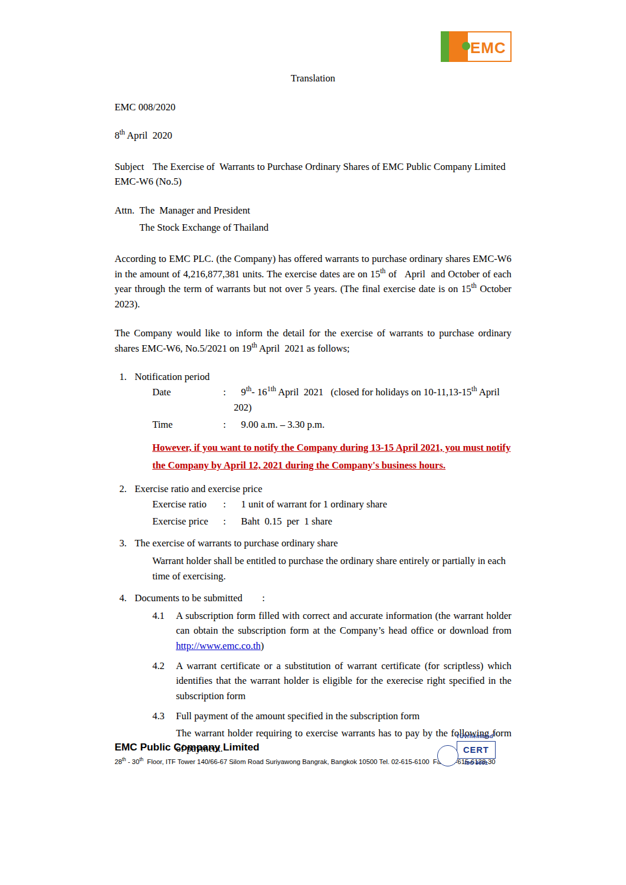EMC
Translation
EMC 008/2020
8th April 2020
Subject The Exercise of Warrants to Purchase Ordinary Shares of EMC Public Company Limited EMC-W6 (No.5)
Attn. The Manager and President
The Stock Exchange of Thailand
According to EMC PLC. (the Company) has offered warrants to purchase ordinary shares EMC-W6 in the amount of 4,216,877,381 units. The exercise dates are on 15th of April and October of each year through the term of warrants but not over 5 years. (The final exercise date is on 15th October 2023).
The Company would like to inform the detail for the exercise of warrants to purchase ordinary shares EMC-W6, No.5/2021 on 19th April 2021 as follows;
Notification period
Date
:
9th- 161th April 2021 (closed for holidays on 10-11,13-15th April 202)
Time
:
9.00 a.m. – 3.30 p.m.
However, if you want to notify the Company during 13-15 April 2021, you must notify the Company by April 12, 2021 during the Company's business hours.
Exercise ratio and exercise price
Exercise ratio
:
1 unit of warrant for 1 ordinary share
Exercise price
:
Baht 0.15 per 1 share
The exercise of warrants to purchase ordinary share
Warrant holder shall be entitled to purchase the ordinary share entirely or partially in each time of exercising.
Documents to be submitted :
4.1 A subscription form filled with correct and accurate information (the warrant holder can obtain the subscription form at the Company’s head office or download from http://www.emc.co.th)
4.2 A warrant certificate or a substitution of warrant certificate (for scriptless) which identifies that the warrant holder is eligible for the exerecise right specified in the subscription form
4.3 Full payment of the amount specified in the subscription form
The warrant holder requiring to exercise warrants has to pay by the following form of payment.
EMC Public Company Limited
28th - 30th Floor, ITF Tower 140/66-67 Silom Road Suriyawong Bangrak, Bangkok 10500 Tel. 02-615-6100 Fax. 02-615-6128-30
TÜVrheinland®
CERT
ISO 9001